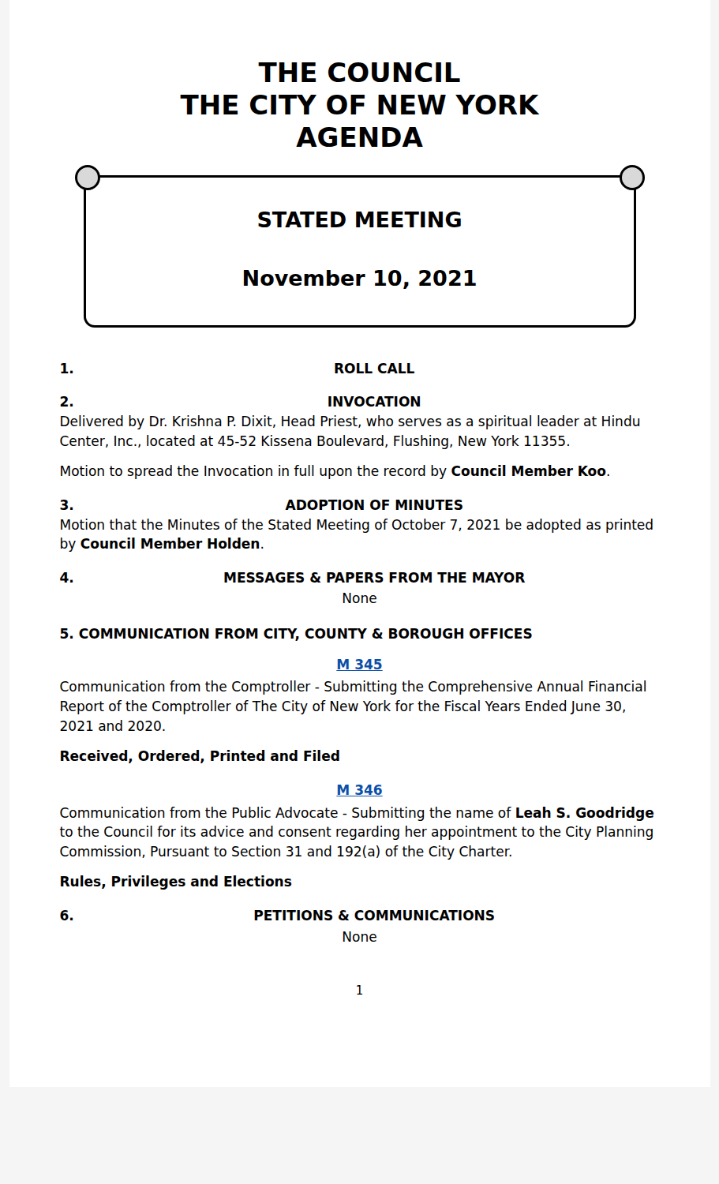THE COUNCIL
THE CITY OF NEW YORK
AGENDA
STATED MEETING
November 10, 2021
1. ROLL CALL
2. INVOCATION
Delivered by Dr. Krishna P. Dixit, Head Priest, who serves as a spiritual leader at Hindu Center, Inc., located at 45-52 Kissena Boulevard, Flushing, New York 11355.
Motion to spread the Invocation in full upon the record by Council Member Koo.
3. ADOPTION OF MINUTES
Motion that the Minutes of the Stated Meeting of October 7, 2021 be adopted as printed by Council Member Holden.
4. MESSAGES & PAPERS FROM THE MAYOR
None
5. COMMUNICATION FROM CITY, COUNTY & BOROUGH OFFICES
M 345
Communication from the Comptroller - Submitting the Comprehensive Annual Financial Report of the Comptroller of The City of New York for the Fiscal Years Ended June 30, 2021 and 2020.
Received, Ordered, Printed and Filed
M 346
Communication from the Public Advocate - Submitting the name of Leah S. Goodridge to the Council for its advice and consent regarding her appointment to the City Planning Commission, Pursuant to Section 31 and 192(a) of the City Charter.
Rules, Privileges and Elections
6. PETITIONS & COMMUNICATIONS
None
1